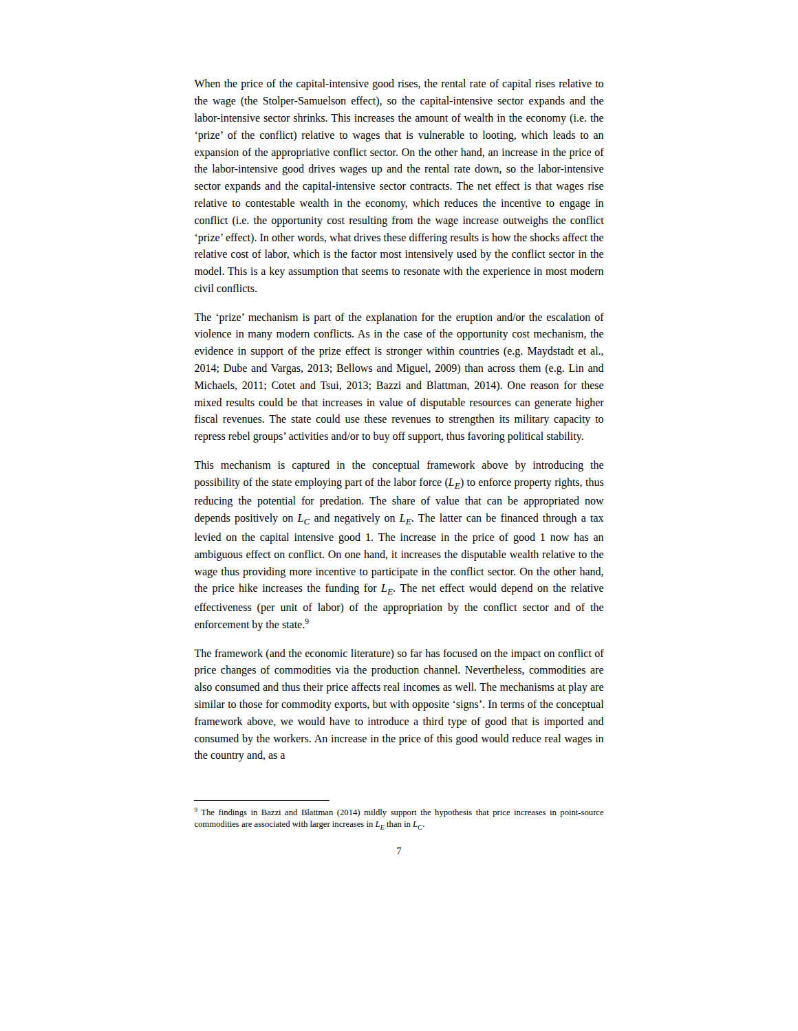When the price of the capital-intensive good rises, the rental rate of capital rises relative to the wage (the Stolper-Samuelson effect), so the capital-intensive sector expands and the labor-intensive sector shrinks. This increases the amount of wealth in the economy (i.e. the ‘prize’ of the conflict) relative to wages that is vulnerable to looting, which leads to an expansion of the appropriative conflict sector. On the other hand, an increase in the price of the labor-intensive good drives wages up and the rental rate down, so the labor-intensive sector expands and the capital-intensive sector contracts. The net effect is that wages rise relative to contestable wealth in the economy, which reduces the incentive to engage in conflict (i.e. the opportunity cost resulting from the wage increase outweighs the conflict ‘prize’ effect). In other words, what drives these differing results is how the shocks affect the relative cost of labor, which is the factor most intensively used by the conflict sector in the model. This is a key assumption that seems to resonate with the experience in most modern civil conflicts.
The ‘prize’ mechanism is part of the explanation for the eruption and/or the escalation of violence in many modern conflicts. As in the case of the opportunity cost mechanism, the evidence in support of the prize effect is stronger within countries (e.g. Maydstadt et al., 2014; Dube and Vargas, 2013; Bellows and Miguel, 2009) than across them (e.g. Lin and Michaels, 2011; Cotet and Tsui, 2013; Bazzi and Blattman, 2014). One reason for these mixed results could be that increases in value of disputable resources can generate higher fiscal revenues. The state could use these revenues to strengthen its military capacity to repress rebel groups’ activities and/or to buy off support, thus favoring political stability.
This mechanism is captured in the conceptual framework above by introducing the possibility of the state employing part of the labor force (LE) to enforce property rights, thus reducing the potential for predation. The share of value that can be appropriated now depends positively on LC and negatively on LE. The latter can be financed through a tax levied on the capital intensive good 1. The increase in the price of good 1 now has an ambiguous effect on conflict. On one hand, it increases the disputable wealth relative to the wage thus providing more incentive to participate in the conflict sector. On the other hand, the price hike increases the funding for LE. The net effect would depend on the relative effectiveness (per unit of labor) of the appropriation by the conflict sector and of the enforcement by the state.9
The framework (and the economic literature) so far has focused on the impact on conflict of price changes of commodities via the production channel. Nevertheless, commodities are also consumed and thus their price affects real incomes as well. The mechanisms at play are similar to those for commodity exports, but with opposite ‘signs’. In terms of the conceptual framework above, we would have to introduce a third type of good that is imported and consumed by the workers. An increase in the price of this good would reduce real wages in the country and, as a
9 The findings in Bazzi and Blattman (2014) mildly support the hypothesis that price increases in point-source commodities are associated with larger increases in LE than in LC.
7